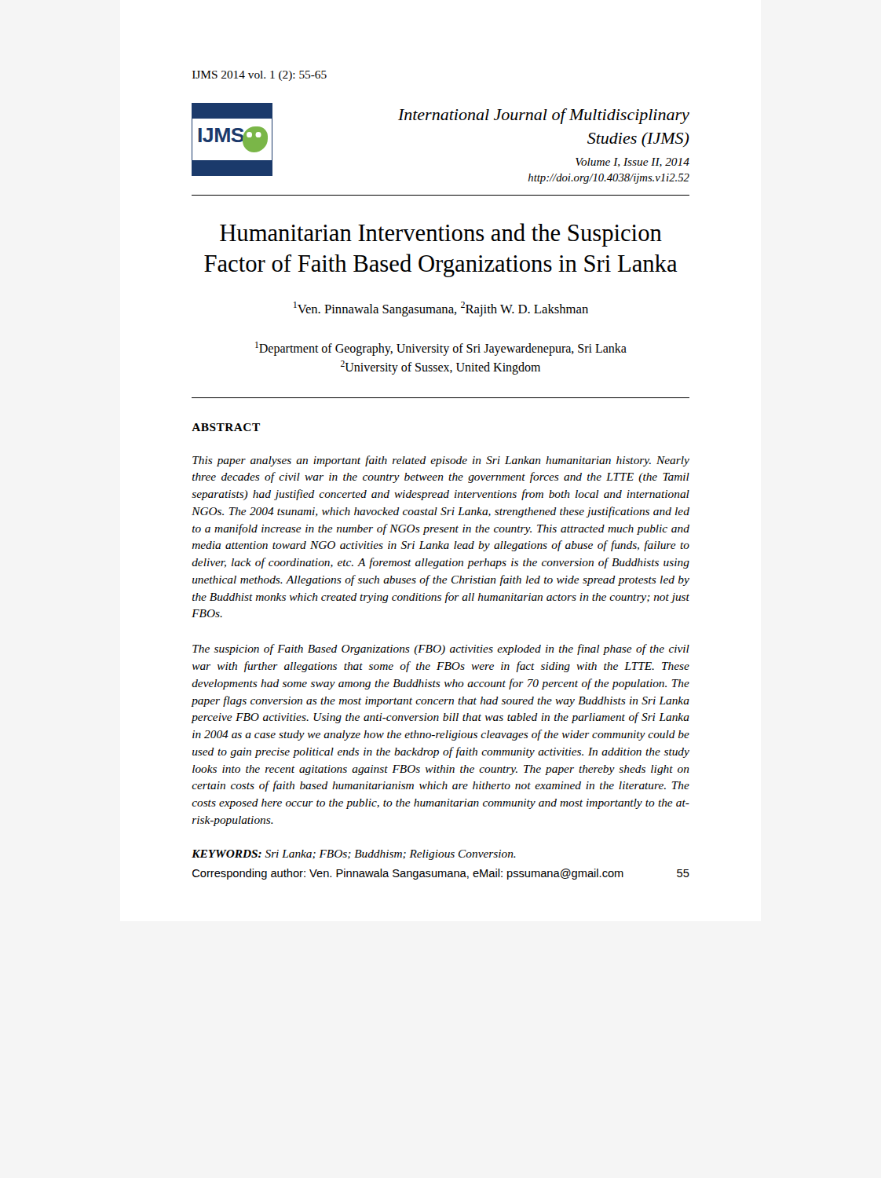IJMS 2014 vol. 1 (2): 55-65
IJMS
International Journal of Multidisciplinary
Studies (IJMS)
Volume I, Issue II, 2014
http://doi.org/10.4038/ijms.v1i2.52
Humanitarian Interventions and the Suspicion
Factor of Faith Based Organizations in Sri Lanka
1Ven. Pinnawala Sangasumana, 2Rajith W. D. Lakshman
1Department of Geography, University of Sri Jayewardenepura, Sri Lanka
2University of Sussex, United Kingdom
ABSTRACT
This paper analyses an important faith related episode in Sri Lankan humanitarian history. Nearly three decades of civil war in the country between the government forces and the LTTE (the Tamil separatists) had justified concerted and widespread interventions from both local and international NGOs. The 2004 tsunami, which havocked coastal Sri Lanka, strengthened these justifications and led to a manifold increase in the number of NGOs present in the country. This attracted much public and media attention toward NGO activities in Sri Lanka lead by allegations of abuse of funds, failure to deliver, lack of coordination, etc. A foremost allegation perhaps is the conversion of Buddhists using unethical methods. Allegations of such abuses of the Christian faith led to wide spread protests led by the Buddhist monks which created trying conditions for all humanitarian actors in the country; not just FBOs.
The suspicion of Faith Based Organizations (FBO) activities exploded in the final phase of the civil war with further allegations that some of the FBOs were in fact siding with the LTTE. These developments had some sway among the Buddhists who account for 70 percent of the population. The paper flags conversion as the most important concern that had soured the way Buddhists in Sri Lanka perceive FBO activities. Using the anti-conversion bill that was tabled in the parliament of Sri Lanka in 2004 as a case study we analyze how the ethno-religious cleavages of the wider community could be used to gain precise political ends in the backdrop of faith community activities. In addition the study looks into the recent agitations against FBOs within the country. The paper thereby sheds light on certain costs of faith based humanitarianism which are hitherto not examined in the literature. The costs exposed here occur to the public, to the humanitarian community and most importantly to the at-risk-populations.
KEYWORDS: Sri Lanka; FBOs; Buddhism; Religious Conversion.
Corresponding author: Ven. Pinnawala Sangasumana, eMail: pssumana@gmail.com 55